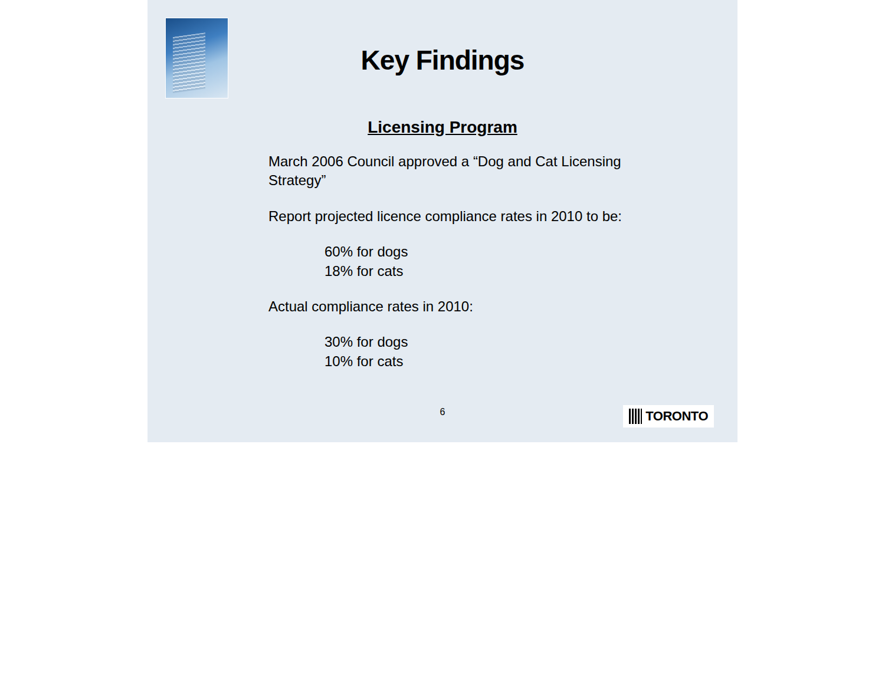Key Findings
Licensing Program
March 2006 Council approved a “Dog and Cat Licensing Strategy”
Report projected licence compliance rates in 2010 to be:
60% for dogs
18% for cats
Actual compliance rates in 2010:
30% for dogs
10% for cats
6
TORONTO